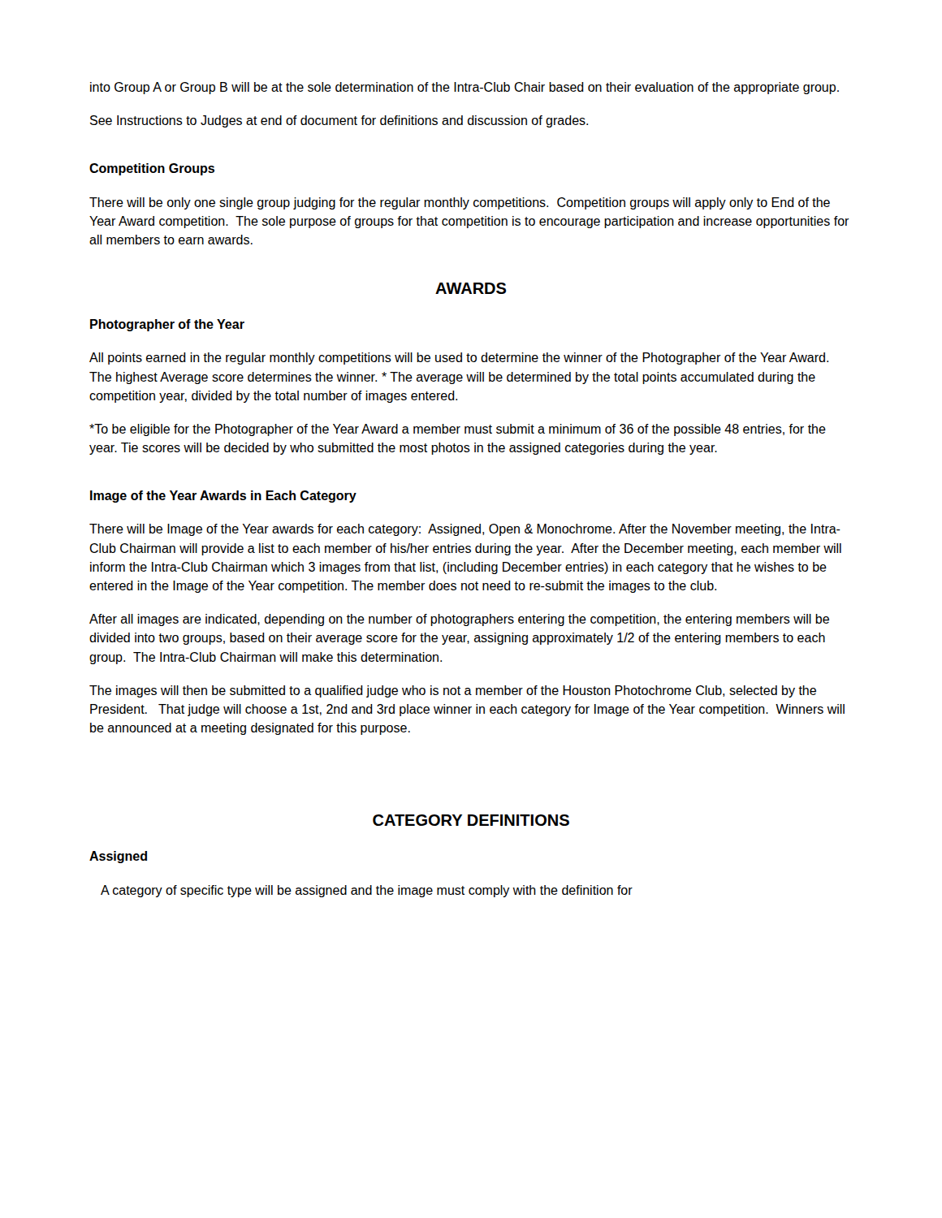into Group A or Group B will be at the sole determination of the Intra-Club Chair based on their evaluation of the appropriate group.
See Instructions to Judges at end of document for definitions and discussion of grades.
Competition Groups
There will be only one single group judging for the regular monthly competitions. Competition groups will apply only to End of the Year Award competition. The sole purpose of groups for that competition is to encourage participation and increase opportunities for all members to earn awards.
AWARDS
Photographer of the Year
All points earned in the regular monthly competitions will be used to determine the winner of the Photographer of the Year Award. The highest Average score determines the winner. * The average will be determined by the total points accumulated during the competition year, divided by the total number of images entered.
*To be eligible for the Photographer of the Year Award a member must submit a minimum of 36 of the possible 48 entries, for the year. Tie scores will be decided by who submitted the most photos in the assigned categories during the year.
Image of the Year Awards in Each Category
There will be Image of the Year awards for each category: Assigned, Open & Monochrome. After the November meeting, the Intra-Club Chairman will provide a list to each member of his/her entries during the year. After the December meeting, each member will inform the Intra-Club Chairman which 3 images from that list, (including December entries) in each category that he wishes to be entered in the Image of the Year competition. The member does not need to re-submit the images to the club.
After all images are indicated, depending on the number of photographers entering the competition, the entering members will be divided into two groups, based on their average score for the year, assigning approximately 1/2 of the entering members to each group. The Intra-Club Chairman will make this determination.
The images will then be submitted to a qualified judge who is not a member of the Houston Photochrome Club, selected by the President. That judge will choose a 1st, 2nd and 3rd place winner in each category for Image of the Year competition. Winners will be announced at a meeting designated for this purpose.
CATEGORY DEFINITIONS
Assigned
A category of specific type will be assigned and the image must comply with the definition for